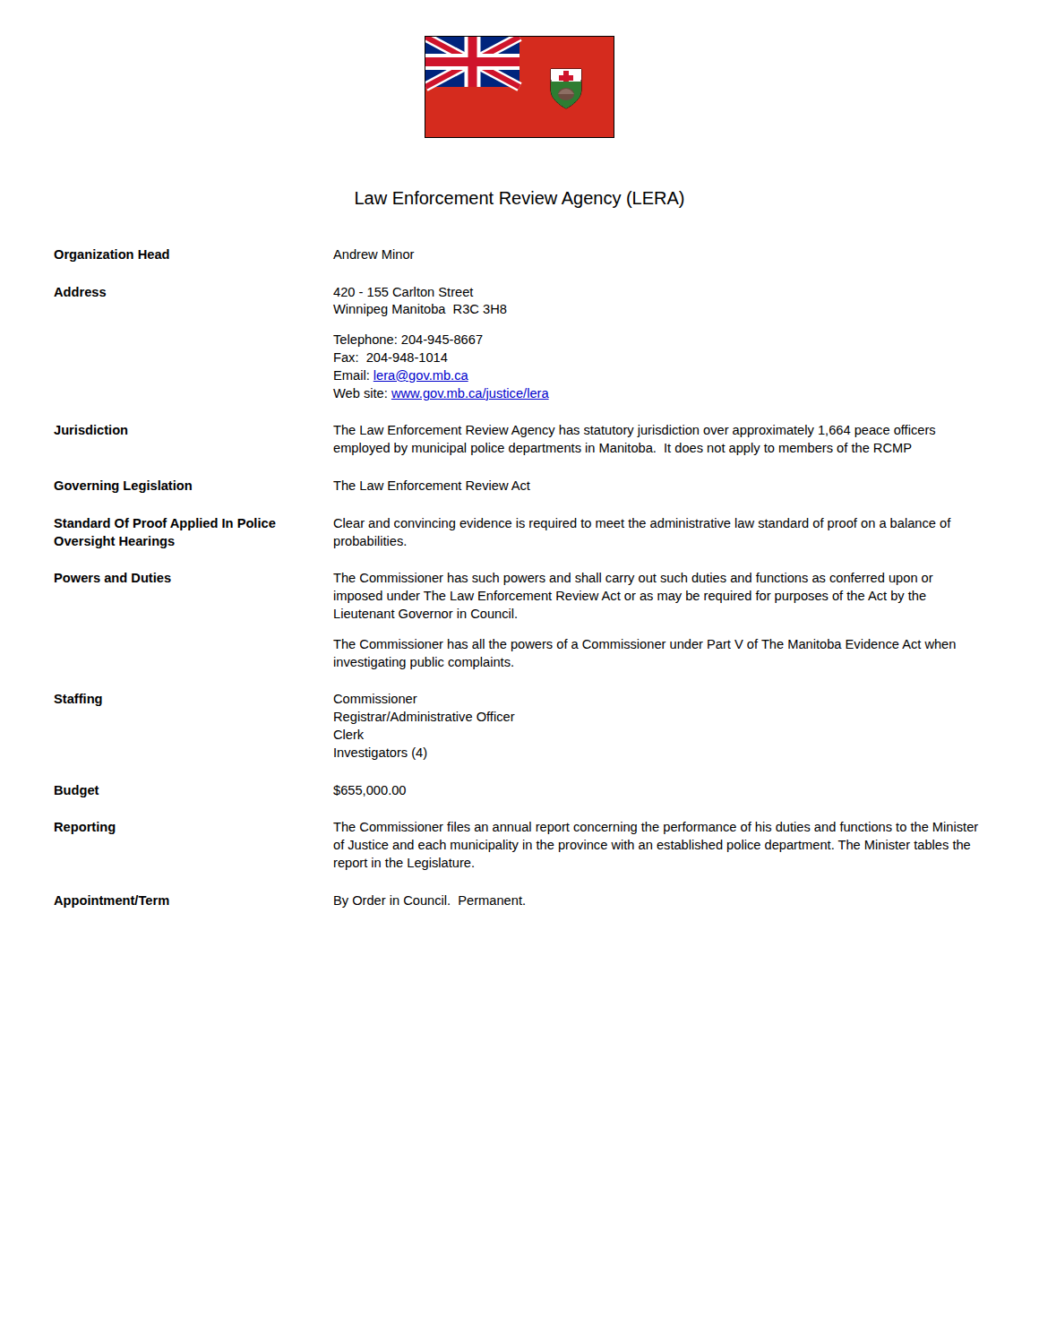Law Enforcement Review Agency (LERA)
| Organization Head | Andrew Minor |
| Address | 420 - 155 Carlton Street Winnipeg Manitoba R3C 3H8 Telephone: 204-945-8667 Fax: 204-948-1014 Email: lera@gov.mb.ca Web site: www.gov.mb.ca/justice/lera |
| Jurisdiction | The Law Enforcement Review Agency has statutory jurisdiction over approximately 1,664 peace officers employed by municipal police departments in Manitoba. It does not apply to members of the RCMP |
| Governing Legislation | The Law Enforcement Review Act |
| Standard Of Proof Applied In Police Oversight Hearings | Clear and convincing evidence is required to meet the administrative law standard of proof on a balance of probabilities. |
| Powers and Duties | The Commissioner has such powers and shall carry out such duties and functions as conferred upon or imposed under The Law Enforcement Review Act or as may be required for purposes of the Act by the Lieutenant Governor in Council. The Commissioner has all the powers of a Commissioner under Part V of The Manitoba Evidence Act when investigating public complaints. |
| Staffing | Commissioner Registrar/Administrative Officer Clerk Investigators (4) |
| Budget | $655,000.00 |
| Reporting | The Commissioner files an annual report concerning the performance of his duties and functions to the Minister of Justice and each municipality in the province with an established police department. The Minister tables the report in the Legislature. |
| Appointment/Term | By Order in Council. Permanent. |